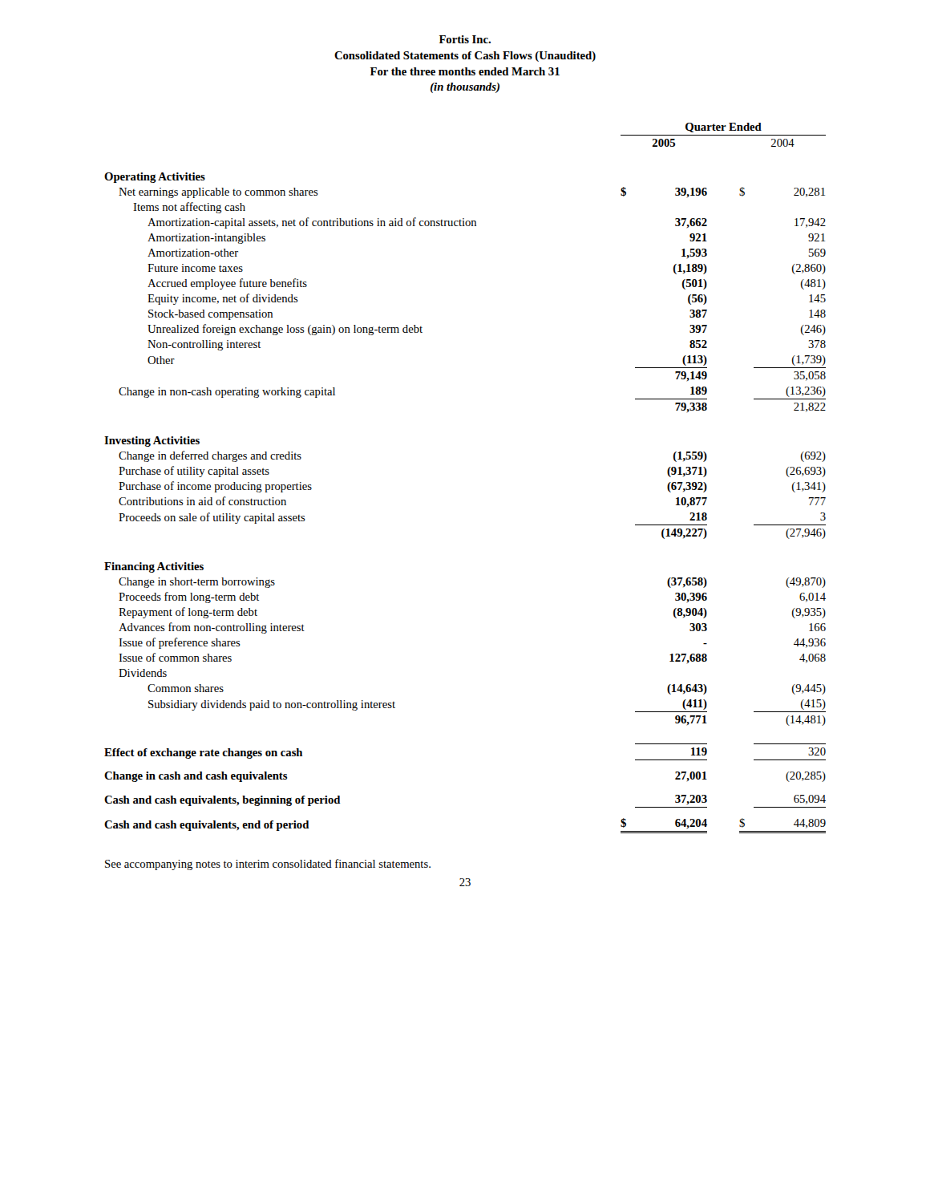Fortis Inc.
Consolidated Statements of Cash Flows (Unaudited)
For the three months ended March 31
(in thousands)
| | | Quarter Ended |
| | | 2005 | | 2004 |
| Operating Activities | | | | | | |
| Net earnings applicable to common shares | | $ | 39,196 | | $ | 20,281 |
| Items not affecting cash | | | | | | |
| Amortization-capital assets, net of contributions in aid of construction | | | 37,662 | | | 17,942 |
| Amortization-intangibles | | | 921 | | | 921 |
| Amortization-other | | | 1,593 | | | 569 |
| Future income taxes | | | (1,189) | | | (2,860) |
| Accrued employee future benefits | | | (501) | | | (481) |
| Equity income, net of dividends | | | (56) | | | 145 |
| Stock-based compensation | | | 387 | | | 148 |
| Unrealized foreign exchange loss (gain) on long-term debt | | | 397 | | | (246) |
| Non-controlling interest | | | 852 | | | 378 |
| Other | | | (113) | | | (1,739) |
| | | | 79,149 | | | 35,058 |
| Change in non-cash operating working capital | | | 189 | | | (13,236) |
| | | | 79,338 | | | 21,822 |
| Investing Activities | | | | | | |
| Change in deferred charges and credits | | | (1,559) | | | (692) |
| Purchase of utility capital assets | | | (91,371) | | | (26,693) |
| Purchase of income producing properties | | | (67,392) | | | (1,341) |
| Contributions in aid of construction | | | 10,877 | | | 777 |
| Proceeds on sale of utility capital assets | | | 218 | | | 3 |
| | | | (149,227) | | | (27,946) |
| Financing Activities | | | | | | |
| Change in short-term borrowings | | | (37,658) | | | (49,870) |
| Proceeds from long-term debt | | | 30,396 | | | 6,014 |
| Repayment of long-term debt | | | (8,904) | | | (9,935) |
| Advances from non-controlling interest | | | 303 | | | 166 |
| Issue of preference shares | | | - | | | 44,936 |
| Issue of common shares | | | 127,688 | | | 4,068 |
| Dividends | | | | | | |
| Common shares | | | (14,643) | | | (9,445) |
| Subsidiary dividends paid to non-controlling interest | | | (411) | | | (415) |
| | | | 96,771 | | | (14,481) |
| Effect of exchange rate changes on cash | | | 119 | | | 320 |
| Change in cash and cash equivalents | | | 27,001 | | | (20,285) |
| Cash and cash equivalents, beginning of period | | | 37,203 | | | 65,094 |
| Cash and cash equivalents, end of period | | $ | 64,204 | | $ | 44,809 |
See accompanying notes to interim consolidated financial statements.
23